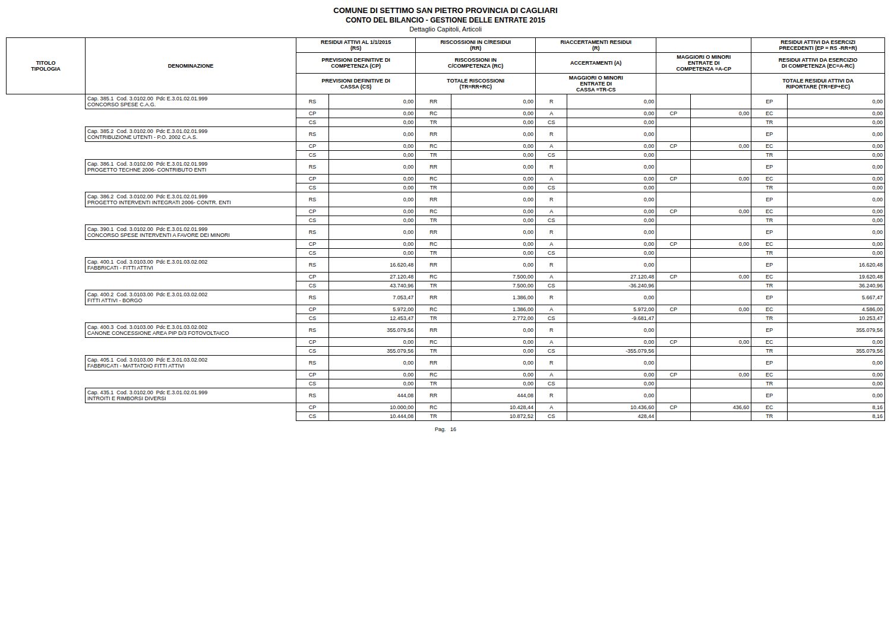COMUNE DI SETTIMO SAN PIETRO PROVINCIA DI CAGLIARI
CONTO DEL BILANCIO - GESTIONE DELLE ENTRATE 2015
Dettaglio Capitoli, Articoli
| TITOLO TIPOLOGIA | DENOMINAZIONE | RESIDUI ATTIVI AL 1/1/2015 (RS) | RISCOSSIONI IN C/RESIDUI (RR) | RIACCERTAMENTI RESIDUI (R) | | RESIDUI ATTIVI DA ESERCIZI PRECEDENTI (EP = RS -RR+R) |
| --- | --- | --- | --- | --- | --- | --- |
| PREVISIONI DEFINITIVE DI COMPETENZA (CP) | RISCOSSIONI IN C/COMPETENZA (RC) | ACCERTAMENTI (A) | MAGGIORI O MINORI ENTRATE DI COMPETENZA =A-CP | RESIDUI ATTIVI DA ESERCIZIO DI COMPETENZA (EC=A-RC) |
| PREVISIONI DEFINITIVE DI CASSA (CS) | TOTALE RISCOSSIONI (TR=RR+RC) | MAGGIORI O MINORI ENTRATE DI CASSA =TR-CS | | TOTALE RESIDUI ATTIVI DA RIPORTARE (TR=EP+EC) |
| | Cap. 385.1 Cod. 3.0102.00 Pdc E.3.01.02.01.999 CONCORSO SPESE C.A.G. | RS | 0,00 | RR | 0,00 | R | 0,00 | | | EP | 0,00 |
| | CP | 0,00 | RC | 0,00 | A | 0,00 | CP | 0,00 | EC | 0,00 |
| | CS | 0,00 | TR | 0,00 | CS | 0,00 | | | TR | 0,00 |
| | Cap. 385.2 Cod. 3.0102.00 Pdc E.3.01.02.01.999 CONTRIBUZIONE UTENTI - P.O. 2002 C.A.S. | RS | 0,00 | RR | 0,00 | R | 0,00 | | | EP | 0,00 |
| | CP | 0,00 | RC | 0,00 | A | 0,00 | CP | 0,00 | EC | 0,00 |
| | CS | 0,00 | TR | 0,00 | CS | 0,00 | | | TR | 0,00 |
| | Cap. 386.1 Cod. 3.0102.00 Pdc E.3.01.02.01.999 PROGETTO TECHNE 2006- CONTRIBUTO ENTI | RS | 0,00 | RR | 0,00 | R | 0,00 | | | EP | 0,00 |
| | CP | 0,00 | RC | 0,00 | A | 0,00 | CP | 0,00 | EC | 0,00 |
| | CS | 0,00 | TR | 0,00 | CS | 0,00 | | | TR | 0,00 |
| | Cap. 386.2 Cod. 3.0102.00 Pdc E.3.01.02.01.999 PROGETTO INTERVENTI INTEGRATI 2006- CONTR. ENTI | RS | 0,00 | RR | 0,00 | R | 0,00 | | | EP | 0,00 |
| | CP | 0,00 | RC | 0,00 | A | 0,00 | CP | 0,00 | EC | 0,00 |
| | CS | 0,00 | TR | 0,00 | CS | 0,00 | | | TR | 0,00 |
| | Cap. 390.1 Cod. 3.0102.00 Pdc E.3.01.02.01.999 CONCORSO SPESE INTERVENTI A FAVORE DEI MINORI | RS | 0,00 | RR | 0,00 | R | 0,00 | | | EP | 0,00 |
| | CP | 0,00 | RC | 0,00 | A | 0,00 | CP | 0,00 | EC | 0,00 |
| | CS | 0,00 | TR | 0,00 | CS | 0,00 | | | TR | 0,00 |
| | Cap. 400.1 Cod. 3.0103.00 Pdc E.3.01.03.02.002 FABBRICATI - FITTI ATTIVI | RS | 16.620,48 | RR | 0,00 | R | 0,00 | | | EP | 16.620,48 |
| | CP | 27.120,48 | RC | 7.500,00 | A | 27.120,48 | CP | 0,00 | EC | 19.620,48 |
| | CS | 43.740,96 | TR | 7.500,00 | CS | -36.240,96 | | | TR | 36.240,96 |
| | Cap. 400.2 Cod. 3.0103.00 Pdc E.3.01.03.02.002 FITTI ATTIVI - BORGO | RS | 7.053,47 | RR | 1.386,00 | R | 0,00 | | | EP | 5.667,47 |
| | CP | 5.972,00 | RC | 1.386,00 | A | 5.972,00 | CP | 0,00 | EC | 4.586,00 |
| | CS | 12.453,47 | TR | 2.772,00 | CS | -9.681,47 | | | TR | 10.253,47 |
| | Cap. 400.3 Cod. 3.0103.00 Pdc E.3.01.03.02.002 CANONE CONCESSIONE AREA PIP D/3 FOTOVOLTAICO | RS | 355.079,56 | RR | 0,00 | R | 0,00 | | | EP | 355.079,56 |
| | CP | 0,00 | RC | 0,00 | A | 0,00 | CP | 0,00 | EC | 0,00 |
| | CS | 355.079,56 | TR | 0,00 | CS | -355.079,56 | | | TR | 355.079,56 |
| | Cap. 405.1 Cod. 3.0103.00 Pdc E.3.01.03.02.002 FABBRICATI - MATTATOIO FITTI ATTIVI | RS | 0,00 | RR | 0,00 | R | 0,00 | | | EP | 0,00 |
| | CP | 0,00 | RC | 0,00 | A | 0,00 | CP | 0,00 | EC | 0,00 |
| | CS | 0,00 | TR | 0,00 | CS | 0,00 | | | TR | 0,00 |
| | Cap. 435.1 Cod. 3.0102.00 Pdc E.3.01.02.01.999 INTROITI E RIMBORSI DIVERSI | RS | 444,08 | RR | 444,08 | R | 0,00 | | | EP | 0,00 |
| | CP | 10.000,00 | RC | 10.428,44 | A | 10.436,60 | CP | 436,60 | EC | 8,16 |
| | CS | 10.444,08 | TR | 10.872,52 | CS | 428,44 | | | TR | 8,16 |
Pag. 16